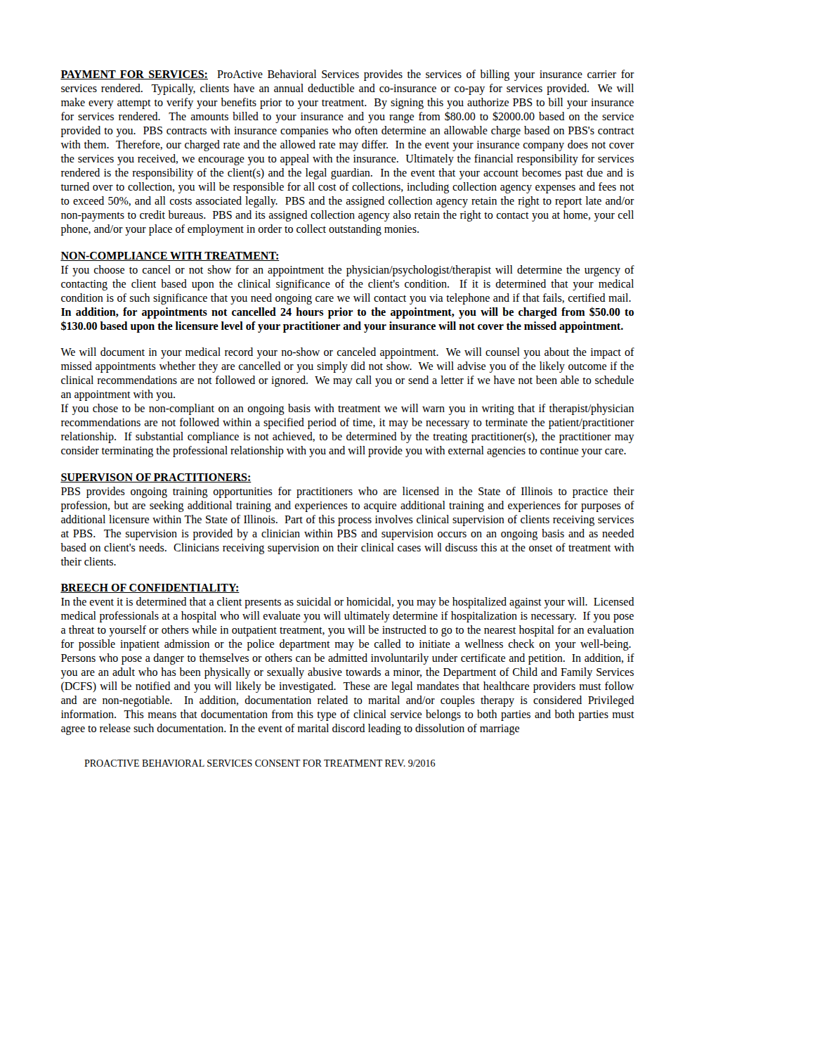PAYMENT FOR SERVICES: ProActive Behavioral Services provides the services of billing your insurance carrier for services rendered. Typically, clients have an annual deductible and co-insurance or co-pay for services provided. We will make every attempt to verify your benefits prior to your treatment. By signing this you authorize PBS to bill your insurance for services rendered. The amounts billed to your insurance and you range from $80.00 to $2000.00 based on the service provided to you. PBS contracts with insurance companies who often determine an allowable charge based on PBS's contract with them. Therefore, our charged rate and the allowed rate may differ. In the event your insurance company does not cover the services you received, we encourage you to appeal with the insurance. Ultimately the financial responsibility for services rendered is the responsibility of the client(s) and the legal guardian. In the event that your account becomes past due and is turned over to collection, you will be responsible for all cost of collections, including collection agency expenses and fees not to exceed 50%, and all costs associated legally. PBS and the assigned collection agency retain the right to report late and/or non-payments to credit bureaus. PBS and its assigned collection agency also retain the right to contact you at home, your cell phone, and/or your place of employment in order to collect outstanding monies.
NON-COMPLIANCE WITH TREATMENT:
If you choose to cancel or not show for an appointment the physician/psychologist/therapist will determine the urgency of contacting the client based upon the clinical significance of the client's condition. If it is determined that your medical condition is of such significance that you need ongoing care we will contact you via telephone and if that fails, certified mail. In addition, for appointments not cancelled 24 hours prior to the appointment, you will be charged from $50.00 to $130.00 based upon the licensure level of your practitioner and your insurance will not cover the missed appointment.
We will document in your medical record your no-show or canceled appointment. We will counsel you about the impact of missed appointments whether they are cancelled or you simply did not show. We will advise you of the likely outcome if the clinical recommendations are not followed or ignored. We may call you or send a letter if we have not been able to schedule an appointment with you.
If you chose to be non-compliant on an ongoing basis with treatment we will warn you in writing that if therapist/physician recommendations are not followed within a specified period of time, it may be necessary to terminate the patient/practitioner relationship. If substantial compliance is not achieved, to be determined by the treating practitioner(s), the practitioner may consider terminating the professional relationship with you and will provide you with external agencies to continue your care.
SUPERVISON OF PRACTITIONERS:
PBS provides ongoing training opportunities for practitioners who are licensed in the State of Illinois to practice their profession, but are seeking additional training and experiences to acquire additional training and experiences for purposes of additional licensure within The State of Illinois. Part of this process involves clinical supervision of clients receiving services at PBS. The supervision is provided by a clinician within PBS and supervision occurs on an ongoing basis and as needed based on client's needs. Clinicians receiving supervision on their clinical cases will discuss this at the onset of treatment with their clients.
BREECH OF CONFIDENTIALITY:
In the event it is determined that a client presents as suicidal or homicidal, you may be hospitalized against your will. Licensed medical professionals at a hospital who will evaluate you will ultimately determine if hospitalization is necessary. If you pose a threat to yourself or others while in outpatient treatment, you will be instructed to go to the nearest hospital for an evaluation for possible inpatient admission or the police department may be called to initiate a wellness check on your well-being. Persons who pose a danger to themselves or others can be admitted involuntarily under certificate and petition. In addition, if you are an adult who has been physically or sexually abusive towards a minor, the Department of Child and Family Services (DCFS) will be notified and you will likely be investigated. These are legal mandates that healthcare providers must follow and are non-negotiable. In addition, documentation related to marital and/or couples therapy is considered Privileged information. This means that documentation from this type of clinical service belongs to both parties and both parties must agree to release such documentation. In the event of marital discord leading to dissolution of marriage
PROACTIVE BEHAVIORAL SERVICES CONSENT FOR TREATMENT REV. 9/2016